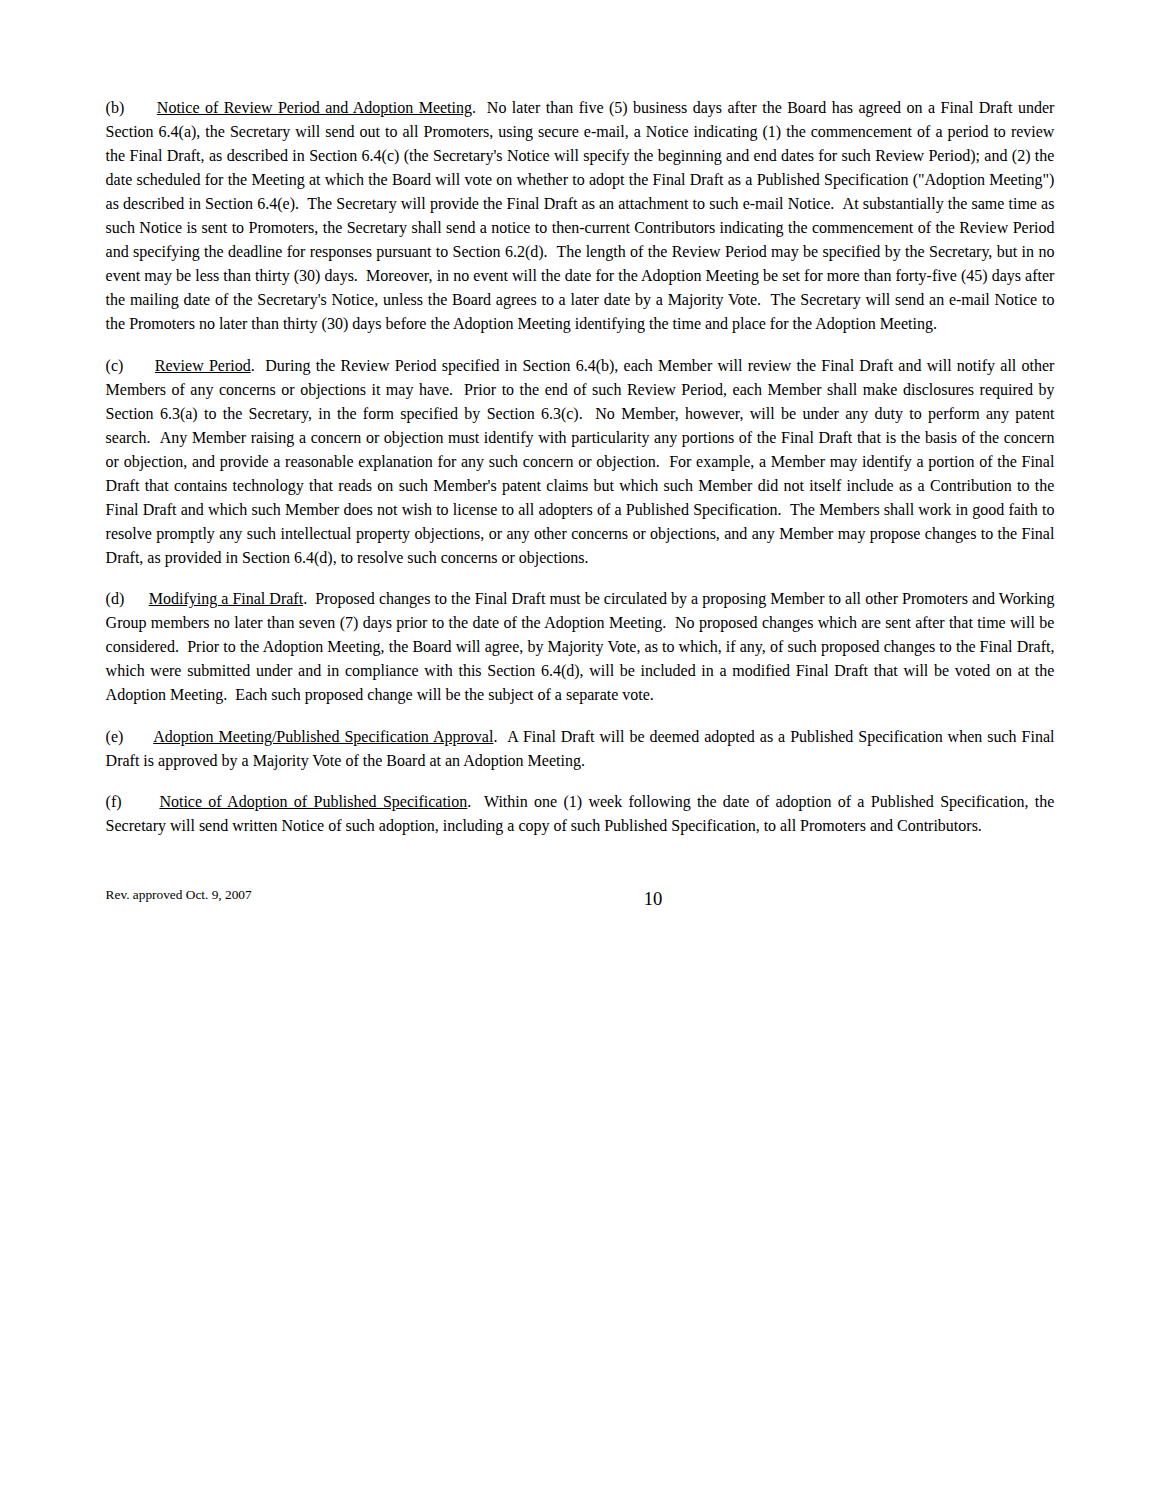(b) Notice of Review Period and Adoption Meeting. No later than five (5) business days after the Board has agreed on a Final Draft under Section 6.4(a), the Secretary will send out to all Promoters, using secure e-mail, a Notice indicating (1) the commencement of a period to review the Final Draft, as described in Section 6.4(c) (the Secretary's Notice will specify the beginning and end dates for such Review Period); and (2) the date scheduled for the Meeting at which the Board will vote on whether to adopt the Final Draft as a Published Specification ("Adoption Meeting") as described in Section 6.4(e). The Secretary will provide the Final Draft as an attachment to such e-mail Notice. At substantially the same time as such Notice is sent to Promoters, the Secretary shall send a notice to then-current Contributors indicating the commencement of the Review Period and specifying the deadline for responses pursuant to Section 6.2(d). The length of the Review Period may be specified by the Secretary, but in no event may be less than thirty (30) days. Moreover, in no event will the date for the Adoption Meeting be set for more than forty-five (45) days after the mailing date of the Secretary's Notice, unless the Board agrees to a later date by a Majority Vote. The Secretary will send an e-mail Notice to the Promoters no later than thirty (30) days before the Adoption Meeting identifying the time and place for the Adoption Meeting.
(c) Review Period. During the Review Period specified in Section 6.4(b), each Member will review the Final Draft and will notify all other Members of any concerns or objections it may have. Prior to the end of such Review Period, each Member shall make disclosures required by Section 6.3(a) to the Secretary, in the form specified by Section 6.3(c). No Member, however, will be under any duty to perform any patent search. Any Member raising a concern or objection must identify with particularity any portions of the Final Draft that is the basis of the concern or objection, and provide a reasonable explanation for any such concern or objection. For example, a Member may identify a portion of the Final Draft that contains technology that reads on such Member's patent claims but which such Member did not itself include as a Contribution to the Final Draft and which such Member does not wish to license to all adopters of a Published Specification. The Members shall work in good faith to resolve promptly any such intellectual property objections, or any other concerns or objections, and any Member may propose changes to the Final Draft, as provided in Section 6.4(d), to resolve such concerns or objections.
(d) Modifying a Final Draft. Proposed changes to the Final Draft must be circulated by a proposing Member to all other Promoters and Working Group members no later than seven (7) days prior to the date of the Adoption Meeting. No proposed changes which are sent after that time will be considered. Prior to the Adoption Meeting, the Board will agree, by Majority Vote, as to which, if any, of such proposed changes to the Final Draft, which were submitted under and in compliance with this Section 6.4(d), will be included in a modified Final Draft that will be voted on at the Adoption Meeting. Each such proposed change will be the subject of a separate vote.
(e) Adoption Meeting/Published Specification Approval. A Final Draft will be deemed adopted as a Published Specification when such Final Draft is approved by a Majority Vote of the Board at an Adoption Meeting.
(f) Notice of Adoption of Published Specification. Within one (1) week following the date of adoption of a Published Specification, the Secretary will send written Notice of such adoption, including a copy of such Published Specification, to all Promoters and Contributors.
Rev. approved Oct. 9, 2007
10